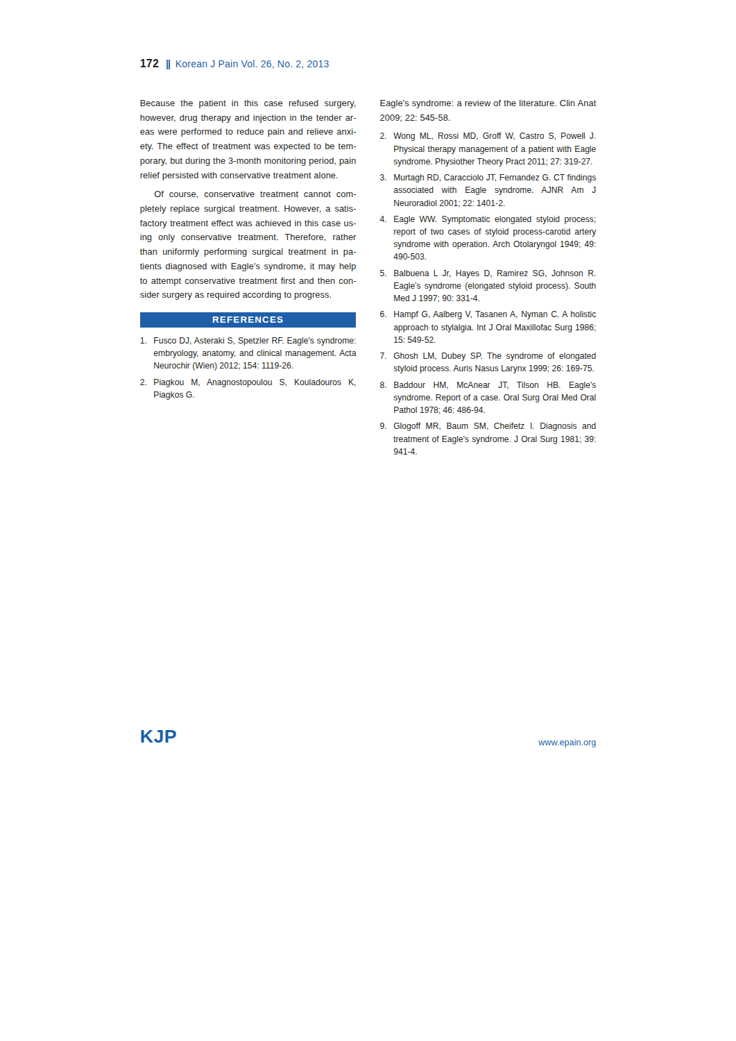172 || Korean J Pain Vol. 26, No. 2, 2013
Because the patient in this case refused surgery, however, drug therapy and injection in the tender areas were performed to reduce pain and relieve anxiety. The effect of treatment was expected to be temporary, but during the 3-month monitoring period, pain relief persisted with conservative treatment alone.
Of course, conservative treatment cannot completely replace surgical treatment. However, a satisfactory treatment effect was achieved in this case using only conservative treatment. Therefore, rather than uniformly performing surgical treatment in patients diagnosed with Eagle's syndrome, it may help to attempt conservative treatment first and then consider surgery as required according to progress.
REFERENCES
Fusco DJ, Asteraki S, Spetzler RF. Eagle's syndrome: embryology, anatomy, and clinical management. Acta Neurochir (Wien) 2012; 154: 1119-26.
Piagkou M, Anagnostopoulou S, Kouladouros K, Piagkos G.
Eagle's syndrome: a review of the literature. Clin Anat 2009; 22: 545-58.
Wong ML, Rossi MD, Groff W, Castro S, Powell J. Physical therapy management of a patient with Eagle syndrome. Physiother Theory Pract 2011; 27: 319-27.
Murtagh RD, Caracciolo JT, Fernandez G. CT findings associated with Eagle syndrome. AJNR Am J Neuroradiol 2001; 22: 1401-2.
Eagle WW. Symptomatic elongated styloid process; report of two cases of styloid process-carotid artery syndrome with operation. Arch Otolaryngol 1949; 49: 490-503.
Balbuena L Jr, Hayes D, Ramirez SG, Johnson R. Eagle's syndrome (elongated styloid process). South Med J 1997; 90: 331-4.
Hampf G, Aalberg V, Tasanen A, Nyman C. A holistic approach to stylalgia. Int J Oral Maxillofac Surg 1986; 15: 549-52.
Ghosh LM, Dubey SP. The syndrome of elongated styloid process. Auris Nasus Larynx 1999; 26: 169-75.
Baddour HM, McAnear JT, Tilson HB. Eagle's syndrome. Report of a case. Oral Surg Oral Med Oral Pathol 1978; 46: 486-94.
Glogoff MR, Baum SM, Cheifetz I. Diagnosis and treatment of Eagle's syndrome. J Oral Surg 1981; 39: 941-4.
KJP
www.epain.org